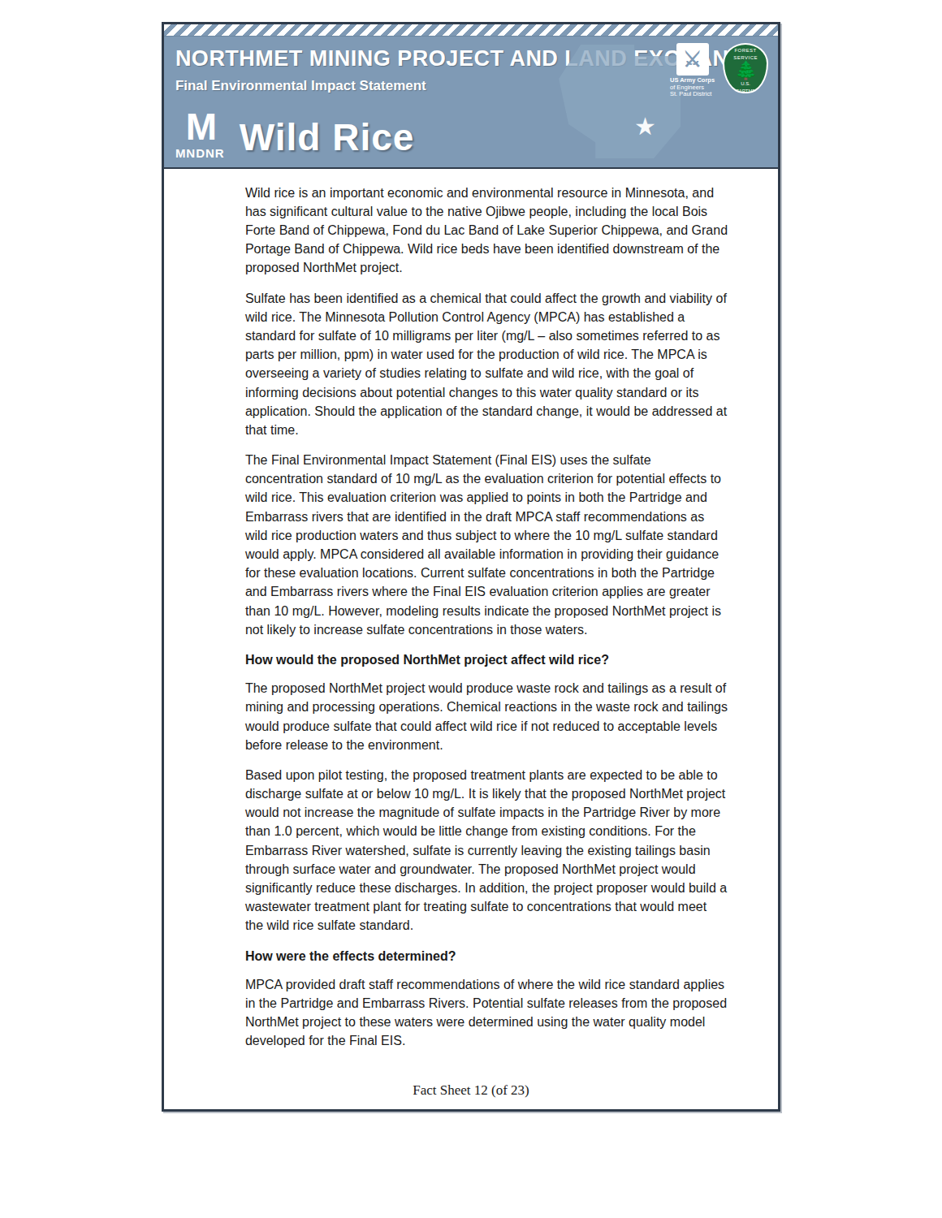★
⚔
US Army Corps
of Engineers
St. Paul District
FOREST SERVICE 🌲 U.S. DEPARTMENT
OF AGRICULTURE
NorthMet Mining Project and Land Exchange
Final Environmental Impact Statement
M MNDNR
Wild Rice
Wild rice is an important economic and environmental resource in Minnesota, and has significant cultural value to the native Ojibwe people, including the local Bois Forte Band of Chippewa, Fond du Lac Band of Lake Superior Chippewa, and Grand Portage Band of Chippewa. Wild rice beds have been identified downstream of the proposed NorthMet project.
Sulfate has been identified as a chemical that could affect the growth and viability of wild rice. The Minnesota Pollution Control Agency (MPCA) has established a standard for sulfate of 10 milligrams per liter (mg/L – also sometimes referred to as parts per million, ppm) in water used for the production of wild rice. The MPCA is overseeing a variety of studies relating to sulfate and wild rice, with the goal of informing decisions about potential changes to this water quality standard or its application. Should the application of the standard change, it would be addressed at that time.
The Final Environmental Impact Statement (Final EIS) uses the sulfate concentration standard of 10 mg/L as the evaluation criterion for potential effects to wild rice. This evaluation criterion was applied to points in both the Partridge and Embarrass rivers that are identified in the draft MPCA staff recommendations as wild rice production waters and thus subject to where the 10 mg/L sulfate standard would apply. MPCA considered all available information in providing their guidance for these evaluation locations. Current sulfate concentrations in both the Partridge and Embarrass rivers where the Final EIS evaluation criterion applies are greater than 10 mg/L. However, modeling results indicate the proposed NorthMet project is not likely to increase sulfate concentrations in those waters.
How would the proposed NorthMet project affect wild rice?
The proposed NorthMet project would produce waste rock and tailings as a result of mining and processing operations. Chemical reactions in the waste rock and tailings would produce sulfate that could affect wild rice if not reduced to acceptable levels before release to the environment.
Based upon pilot testing, the proposed treatment plants are expected to be able to discharge sulfate at or below 10 mg/L. It is likely that the proposed NorthMet project would not increase the magnitude of sulfate impacts in the Partridge River by more than 1.0 percent, which would be little change from existing conditions. For the Embarrass River watershed, sulfate is currently leaving the existing tailings basin through surface water and groundwater. The proposed NorthMet project would significantly reduce these discharges. In addition, the project proposer would build a wastewater treatment plant for treating sulfate to concentrations that would meet the wild rice sulfate standard.
How were the effects determined?
MPCA provided draft staff recommendations of where the wild rice standard applies in the Partridge and Embarrass Rivers. Potential sulfate releases from the proposed NorthMet project to these waters were determined using the water quality model developed for the Final EIS.
Fact Sheet 12 (of 23)